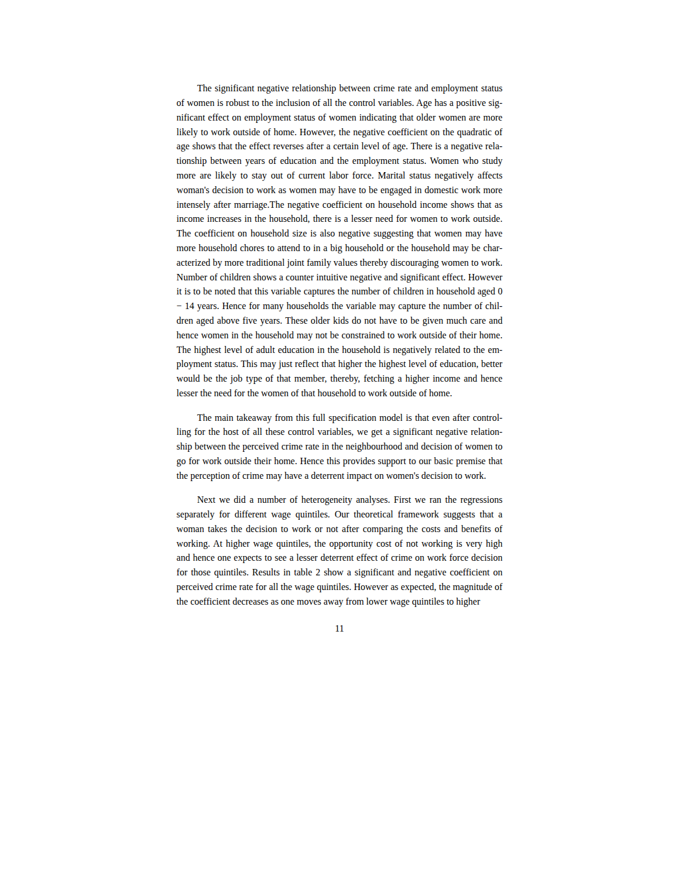The significant negative relationship between crime rate and employment status of women is robust to the inclusion of all the control variables. Age has a positive significant effect on employment status of women indicating that older women are more likely to work outside of home. However, the negative coefficient on the quadratic of age shows that the effect reverses after a certain level of age. There is a negative relationship between years of education and the employment status. Women who study more are likely to stay out of current labor force. Marital status negatively affects woman's decision to work as women may have to be engaged in domestic work more intensely after marriage.The negative coefficient on household income shows that as income increases in the household, there is a lesser need for women to work outside. The coefficient on household size is also negative suggesting that women may have more household chores to attend to in a big household or the household may be characterized by more traditional joint family values thereby discouraging women to work. Number of children shows a counter intuitive negative and significant effect. However it is to be noted that this variable captures the number of children in household aged 0 − 14 years. Hence for many households the variable may capture the number of children aged above five years. These older kids do not have to be given much care and hence women in the household may not be constrained to work outside of their home. The highest level of adult education in the household is negatively related to the employment status. This may just reflect that higher the highest level of education, better would be the job type of that member, thereby, fetching a higher income and hence lesser the need for the women of that household to work outside of home.
The main takeaway from this full specification model is that even after controlling for the host of all these control variables, we get a significant negative relationship between the perceived crime rate in the neighbourhood and decision of women to go for work outside their home. Hence this provides support to our basic premise that the perception of crime may have a deterrent impact on women's decision to work.
Next we did a number of heterogeneity analyses. First we ran the regressions separately for different wage quintiles. Our theoretical framework suggests that a woman takes the decision to work or not after comparing the costs and benefits of working. At higher wage quintiles, the opportunity cost of not working is very high and hence one expects to see a lesser deterrent effect of crime on work force decision for those quintiles. Results in table 2 show a significant and negative coefficient on perceived crime rate for all the wage quintiles. However as expected, the magnitude of the coefficient decreases as one moves away from lower wage quintiles to higher
11